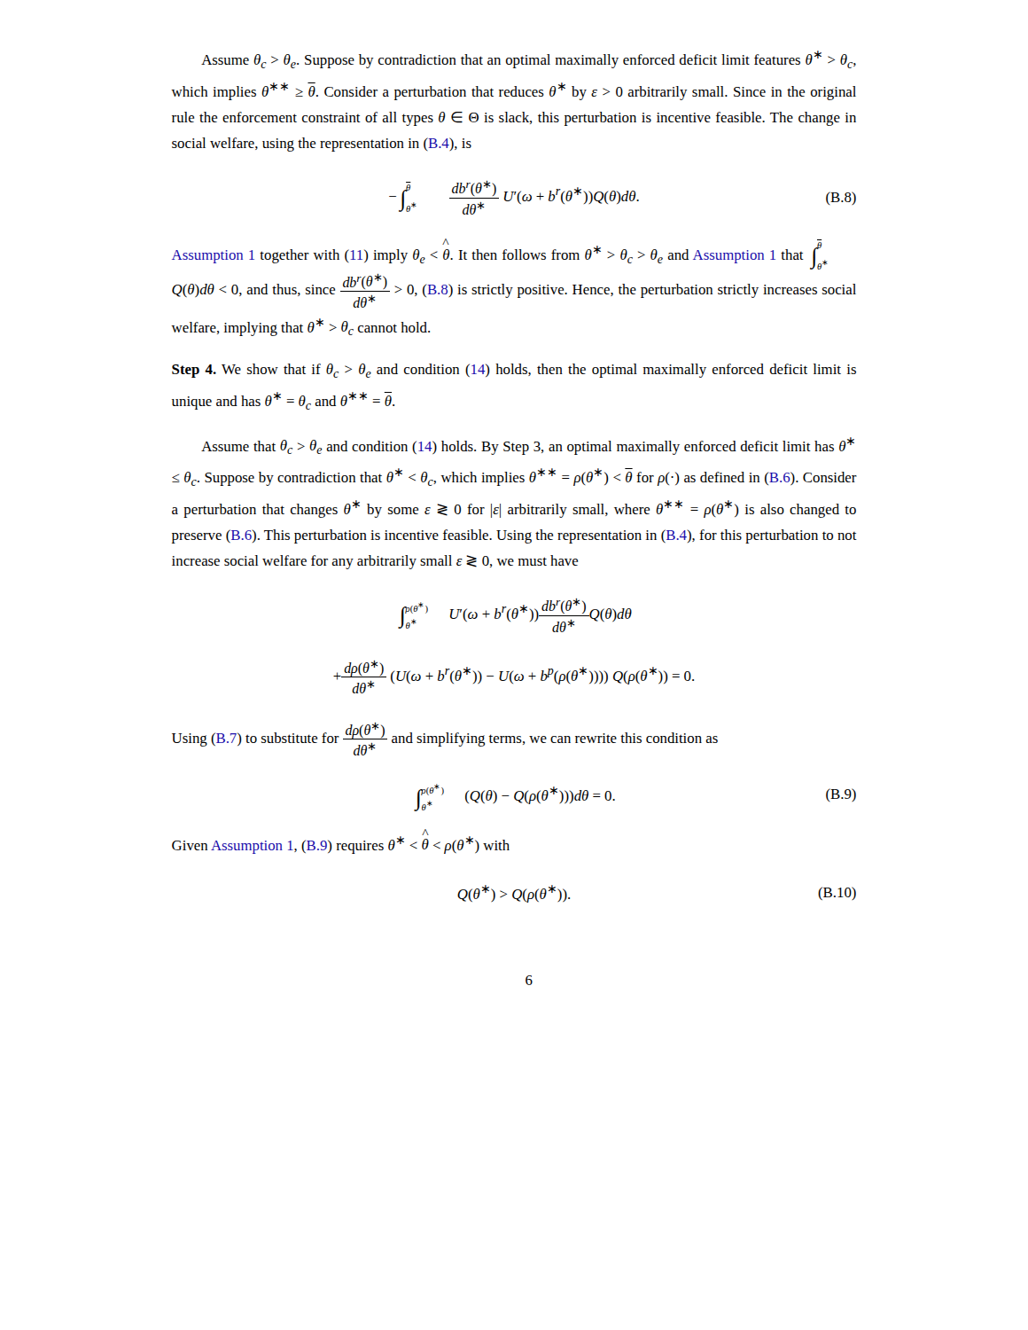Assume θc > θe. Suppose by contradiction that an optimal maximally enforced deficit limit features θ∗ > θc, which implies θ∗∗ ≥ θ. Consider a perturbation that reduces θ∗ by ε > 0 arbitrarily small. Since in the original rule the enforcement constraint of all types θ ∈ Θ is slack, this perturbation is incentive feasible. The change in social welfare, using the representation in (B.4), is
−∫θθ∗ dbr(θ∗) dθ∗ U′(ω + br(θ∗))Q(θ)dθ. (B.8)
Assumption 1 together with (11) imply θe < θ. It then follows from θ∗ > θc > θe and Assumption 1 that ∫θθ∗Q(θ)dθ < 0, and thus, since dbr(θ∗) dθ∗ > 0, (B.8) is strictly positive. Hence, the perturbation strictly increases social welfare, implying that θ∗ > θc cannot hold.
Step 4. We show that if θc > θe and condition (14) holds, then the optimal maximally enforced deficit limit is unique and has θ∗ = θc and θ∗∗ = θ.
Assume that θc > θe and condition (14) holds. By Step 3, an optimal maximally enforced deficit limit has θ∗ ≤ θc. Suppose by contradiction that θ∗ < θc, which implies θ∗∗ = ρ(θ∗) < θ for ρ(·) as defined in (B.6). Consider a perturbation that changes θ∗ by some ε ≷ 0 for |ε| arbitrarily small, where θ∗∗ = ρ(θ∗) is also changed to preserve (B.6). This perturbation is incentive feasible. Using the representation in (B.4), for this perturbation to not increase social welfare for any arbitrarily small ε ≷ 0, we must have
∫ρ(θ∗) θ∗ U′(ω + br(θ∗))dbr(θ∗) dθ∗Q(θ)dθ
+dρ(θ∗) dθ∗ (U(ω + br(θ∗)) − U(ω + bp(ρ(θ∗)))) Q(ρ(θ∗)) = 0.
Using (B.7) to substitute for dρ(θ∗) dθ∗ and simplifying terms, we can rewrite this condition as
∫ρ(θ∗) θ∗ (Q(θ) − Q(ρ(θ∗)))dθ = 0. (B.9)
Given Assumption 1, (B.9) requires θ∗ < θ < ρ(θ∗) with
Q(θ∗) > Q(ρ(θ∗)). (B.10)
6